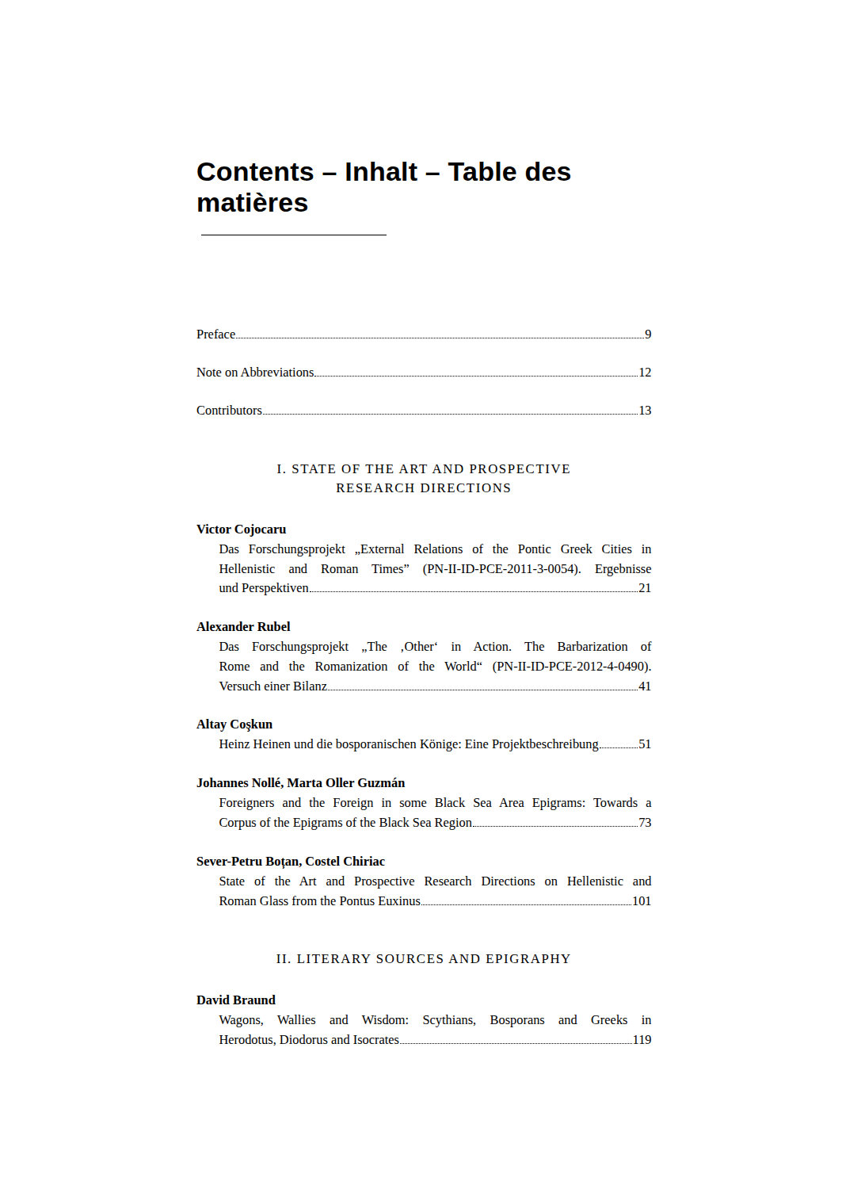Contents – Inhalt – Table des matières
Preface 9
Note on Abbreviations 12
Contributors 13
I. STATE OF THE ART AND PROSPECTIVERESEARCH DIRECTIONS
Victor Cojocaru
Das Forschungsprojekt „External Relations of the Pontic Greek Cities in Hellenistic and Roman Times” (PN-II-ID-PCE-2011-3-0054). Ergebnisse und Perspektiven 21
Alexander Rubel
Das Forschungsprojekt „The ‚Other‘ in Action. The Barbarization of Rome and the Romanization of the World“ (PN-II-ID-PCE-2012-4-0490). Versuch einer Bilanz 41
Altay Coşkun
Heinz Heinen und die bosporanischen Könige: Eine Projektbeschreibung 51
Johannes Nollé, Marta Oller Guzmán
Foreigners and the Foreign in some Black Sea Area Epigrams: Towards a Corpus of the Epigrams of the Black Sea Region 73
Sever-Petru Boțan, Costel Chiriac
State of the Art and Prospective Research Directions on Hellenistic and Roman Glass from the Pontus Euxinus 101
II. LITERARY SOURCES AND EPIGRAPHY
David Braund
Wagons, Wallies and Wisdom: Scythians, Bosporans and Greeks in Herodotus, Diodorus and Isocrates 119